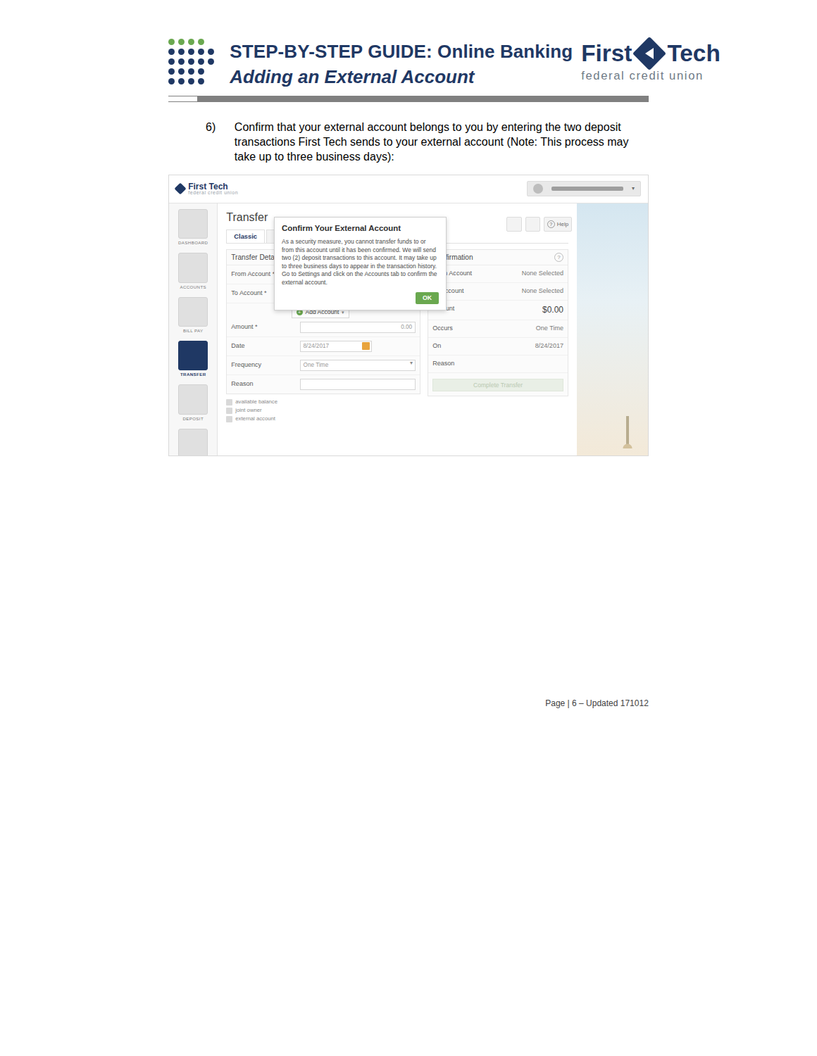STEP-BY-STEP GUIDE: Online Banking
Adding an External Account
First Tech
federal credit union
6)
Confirm that your external account belongs to you by entering the two deposit transactions First Tech sends to your external account (Note: This process may take up to three business days):
First Tech federal credit union
▾
Dashboard
Accounts
Bill Pay
Transfer
Deposit
More ...
Transfer
Classic
Scheduled
Transfer Details
From Account *
Select Account
To Account *
Select Account
+ Add Account ▾
Amount *
0.00
Date
8/24/2017
Frequency
One Time
Reason
available balance
joint owner
external account
Confirmation ?
From Account None Selected
To Account None Selected
Amount$0.00
Occurs One Time
On 8/24/2017
Reason
Complete Transfer
?Help
Confirm Your External Account
As a security measure, you cannot transfer funds to or from this account until it has been confirmed. We will send two (2) deposit transactions to this account. It may take up to three business days to appear in the transaction history. Go to Settings and click on the Accounts tab to confirm the external account.
OK
Page | 6 – Updated 171012